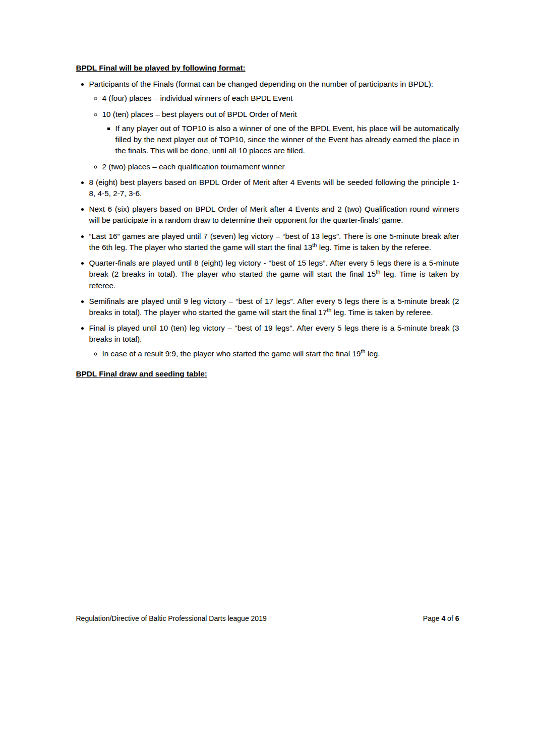BPDL Final will be played by following format:
Participants of the Finals (format can be changed depending on the number of participants in BPDL):
4 (four) places – individual winners of each BPDL Event
10 (ten) places – best players out of BPDL Order of Merit
If any player out of TOP10 is also a winner of one of the BPDL Event, his place will be automatically filled by the next player out of TOP10, since the winner of the Event has already earned the place in the finals. This will be done, until all 10 places are filled.
2 (two) places – each qualification tournament winner
8 (eight) best players based on BPDL Order of Merit after 4 Events will be seeded following the principle 1-8, 4-5, 2-7, 3-6.
Next 6 (six) players based on BPDL Order of Merit after 4 Events and 2 (two) Qualification round winners will be participate in a random draw to determine their opponent for the quarter-finals’ game.
“Last 16” games are played until 7 (seven) leg victory – “best of 13 legs”. There is one 5-minute break after the 6th leg. The player who started the game will start the final 13th leg. Time is taken by the referee.
Quarter-finals are played until 8 (eight) leg victory - “best of 15 legs”. After every 5 legs there is a 5-minute break (2 breaks in total). The player who started the game will start the final 15th leg. Time is taken by referee.
Semifinals are played until 9 leg victory – “best of 17 legs”. After every 5 legs there is a 5-minute break (2 breaks in total). The player who started the game will start the final 17th leg. Time is taken by referee.
Final is played until 10 (ten) leg victory – “best of 19 legs”. After every 5 legs there is a 5-minute break (3 breaks in total).
In case of a result 9:9, the player who started the game will start the final 19th leg.
BPDL Final draw and seeding table:
Regulation/Directive of Baltic Professional Darts league 2019
Page 4 of 6